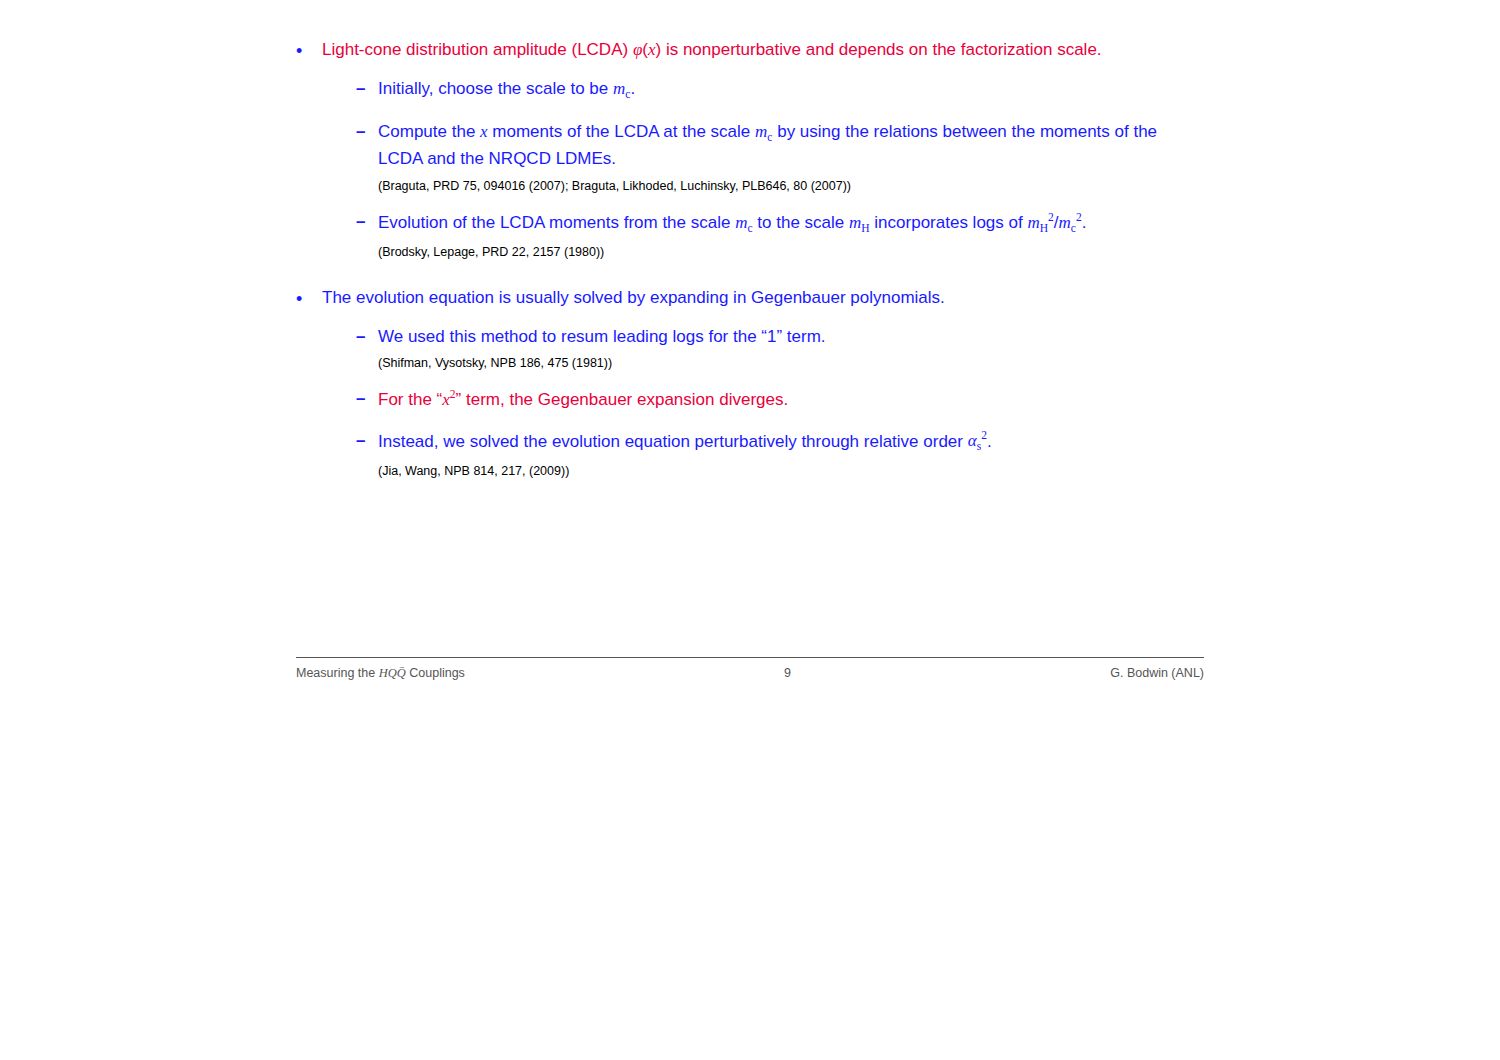Light-cone distribution amplitude (LCDA) φ(x) is nonperturbative and depends on the factorization scale.
Initially, choose the scale to be mc.
Compute the x moments of the LCDA at the scale mc by using the relations between the moments of the LCDA and the NRQCD LDMEs. (Braguta, PRD 75, 094016 (2007); Braguta, Likhoded, Luchinsky, PLB646, 80 (2007))
Evolution of the LCDA moments from the scale mc to the scale mH incorporates logs of mH2/mc2. (Brodsky, Lepage, PRD 22, 2157 (1980))
The evolution equation is usually solved by expanding in Gegenbauer polynomials.
We used this method to resum leading logs for the “1” term. (Shifman, Vysotsky, NPB 186, 475 (1981))
For the “x2” term, the Gegenbauer expansion diverges.
Instead, we solved the evolution equation perturbatively through relative order αs2. (Jia, Wang, NPB 814, 217, (2009))
Measuring the HQQ̄ Couplings 9 G. Bodwin (ANL)